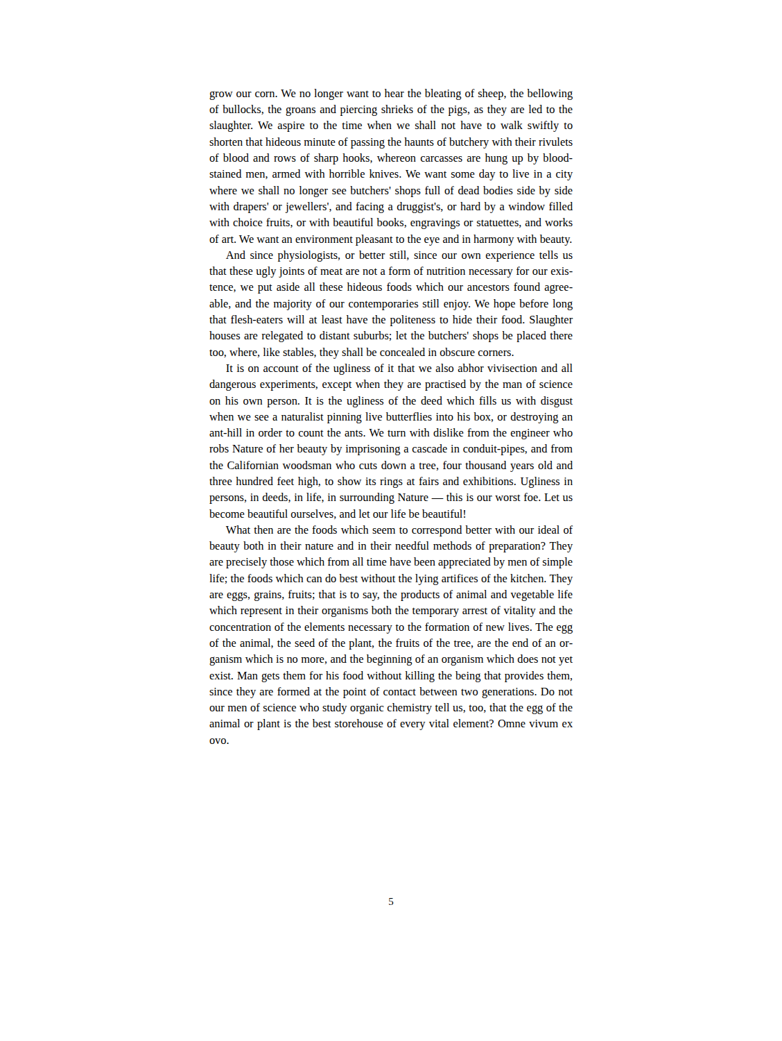grow our corn. We no longer want to hear the bleating of sheep, the bellowing of bullocks, the groans and piercing shrieks of the pigs, as they are led to the slaughter. We aspire to the time when we shall not have to walk swiftly to shorten that hideous minute of passing the haunts of butchery with their rivulets of blood and rows of sharp hooks, whereon carcasses are hung up by blood-stained men, armed with horrible knives. We want some day to live in a city where we shall no longer see butchers' shops full of dead bodies side by side with drapers' or jewellers', and facing a druggist's, or hard by a window filled with choice fruits, or with beautiful books, engravings or statuettes, and works of art. We want an environment pleasant to the eye and in harmony with beauty.
And since physiologists, or better still, since our own experience tells us that these ugly joints of meat are not a form of nutrition necessary for our existence, we put aside all these hideous foods which our ancestors found agreeable, and the majority of our contemporaries still enjoy. We hope before long that flesh-eaters will at least have the politeness to hide their food. Slaughter houses are relegated to distant suburbs; let the butchers' shops be placed there too, where, like stables, they shall be concealed in obscure corners.
It is on account of the ugliness of it that we also abhor vivisection and all dangerous experiments, except when they are practised by the man of science on his own person. It is the ugliness of the deed which fills us with disgust when we see a naturalist pinning live butterflies into his box, or destroying an ant-hill in order to count the ants. We turn with dislike from the engineer who robs Nature of her beauty by imprisoning a cascade in conduit-pipes, and from the Californian woodsman who cuts down a tree, four thousand years old and three hundred feet high, to show its rings at fairs and exhibitions. Ugliness in persons, in deeds, in life, in surrounding Nature — this is our worst foe. Let us become beautiful ourselves, and let our life be beautiful!
What then are the foods which seem to correspond better with our ideal of beauty both in their nature and in their needful methods of preparation? They are precisely those which from all time have been appreciated by men of simple life; the foods which can do best without the lying artifices of the kitchen. They are eggs, grains, fruits; that is to say, the products of animal and vegetable life which represent in their organisms both the temporary arrest of vitality and the concentration of the elements necessary to the formation of new lives. The egg of the animal, the seed of the plant, the fruits of the tree, are the end of an organism which is no more, and the beginning of an organism which does not yet exist. Man gets them for his food without killing the being that provides them, since they are formed at the point of contact between two generations. Do not our men of science who study organic chemistry tell us, too, that the egg of the animal or plant is the best storehouse of every vital element? Omne vivum ex ovo.
5